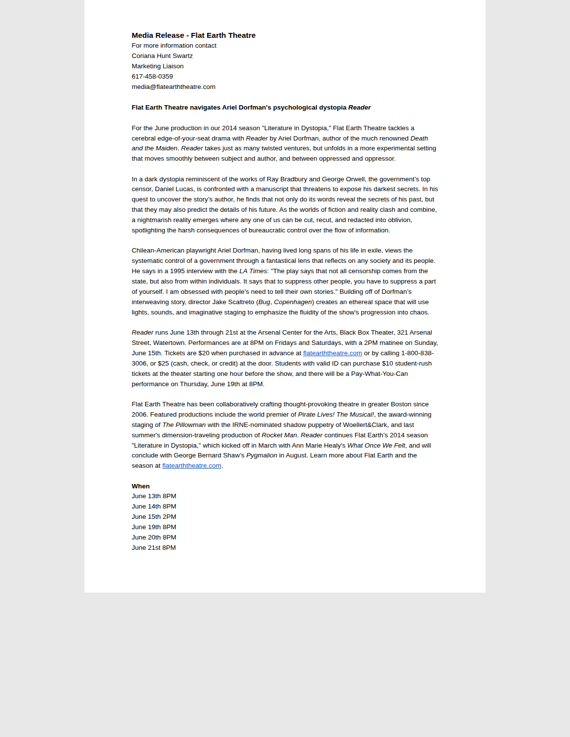Media Release - Flat Earth Theatre
For more information contact
Coriana Hunt Swartz
Marketing Liaison
617-458-0359
media@flatearththeatre.com
Flat Earth Theatre navigates Ariel Dorfman's psychological dystopia Reader
For the June production in our 2014 season "Literature in Dystopia," Flat Earth Theatre tackles a cerebral edge-of-your-seat drama with Reader by Ariel Dorfman, author of the much renowned Death and the Maiden. Reader takes just as many twisted ventures, but unfolds in a more experimental setting that moves smoothly between subject and author, and between oppressed and oppressor.
In a dark dystopia reminiscent of the works of Ray Bradbury and George Orwell, the government’s top censor, Daniel Lucas, is confronted with a manuscript that threatens to expose his darkest secrets. In his quest to uncover the story’s author, he finds that not only do its words reveal the secrets of his past, but that they may also predict the details of his future. As the worlds of fiction and reality clash and combine, a nightmarish reality emerges where any one of us can be cut, recut, and redacted into oblivion, spotlighting the harsh consequences of bureaucratic control over the flow of information.
Chilean-American playwright Ariel Dorfman, having lived long spans of his life in exile, views the systematic control of a government through a fantastical lens that reflects on any society and its people. He says in a 1995 interview with the LA Times: "The play says that not all censorship comes from the state, but also from within individuals. It says that to suppress other people, you have to suppress a part of yourself. I am obsessed with people's need to tell their own stories." Building off of Dorfman’s interweaving story, director Jake Scaltreto (Bug, Copenhagen) creates an ethereal space that will use lights, sounds, and imaginative staging to emphasize the fluidity of the show's progression into chaos.
Reader runs June 13th through 21st at the Arsenal Center for the Arts, Black Box Theater, 321 Arsenal Street, Watertown. Performances are at 8PM on Fridays and Saturdays, with a 2PM matinee on Sunday, June 15th. Tickets are $20 when purchased in advance at flatearththeatre.com or by calling 1-800-838-3006, or $25 (cash, check, or credit) at the door. Students with valid ID can purchase $10 student-rush tickets at the theater starting one hour before the show, and there will be a Pay-What-You-Can performance on Thursday, June 19th at 8PM.
Flat Earth Theatre has been collaboratively crafting thought-provoking theatre in greater Boston since 2006. Featured productions include the world premier of Pirate Lives! The Musical!, the award-winning staging of The Pillowman with the IRNE-nominated shadow puppetry of Woellert&Clark, and last summer's dimension-traveling production of Rocket Man. Reader continues Flat Earth’s 2014 season "Literature in Dystopia," which kicked off in March with Ann Marie Healy's What Once We Felt, and will conclude with George Bernard Shaw’s Pygmalion in August. Learn more about Flat Earth and the season at flatearththeatre.com.
When
June 13th 8PM
June 14th 8PM
June 15th 2PM
June 19th 8PM
June 20th 8PM
June 21st 8PM